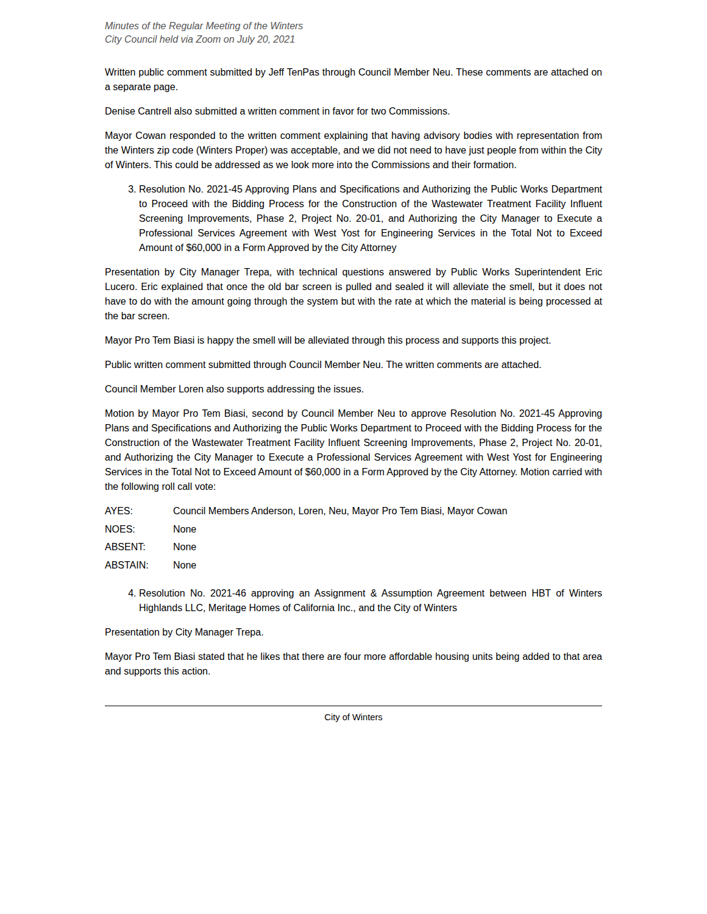Minutes of the Regular Meeting of the Winters
City Council held via Zoom on July 20, 2021
Written public comment submitted by Jeff TenPas through Council Member Neu. These comments are attached on a separate page.
Denise Cantrell also submitted a written comment in favor for two Commissions.
Mayor Cowan responded to the written comment explaining that having advisory bodies with representation from the Winters zip code (Winters Proper) was acceptable, and we did not need to have just people from within the City of Winters. This could be addressed as we look more into the Commissions and their formation.
Resolution No. 2021-45 Approving Plans and Specifications and Authorizing the Public Works Department to Proceed with the Bidding Process for the Construction of the Wastewater Treatment Facility Influent Screening Improvements, Phase 2, Project No. 20-01, and Authorizing the City Manager to Execute a Professional Services Agreement with West Yost for Engineering Services in the Total Not to Exceed Amount of $60,000 in a Form Approved by the City Attorney
Presentation by City Manager Trepa, with technical questions answered by Public Works Superintendent Eric Lucero. Eric explained that once the old bar screen is pulled and sealed it will alleviate the smell, but it does not have to do with the amount going through the system but with the rate at which the material is being processed at the bar screen.
Mayor Pro Tem Biasi is happy the smell will be alleviated through this process and supports this project.
Public written comment submitted through Council Member Neu. The written comments are attached.
Council Member Loren also supports addressing the issues.
Motion by Mayor Pro Tem Biasi, second by Council Member Neu to approve Resolution No. 2021-45 Approving Plans and Specifications and Authorizing the Public Works Department to Proceed with the Bidding Process for the Construction of the Wastewater Treatment Facility Influent Screening Improvements, Phase 2, Project No. 20-01, and Authorizing the City Manager to Execute a Professional Services Agreement with West Yost for Engineering Services in the Total Not to Exceed Amount of $60,000 in a Form Approved by the City Attorney. Motion carried with the following roll call vote:
| AYES: | Council Members Anderson, Loren, Neu, Mayor Pro Tem Biasi, Mayor Cowan |
| NOES: | None |
| ABSENT: | None |
| ABSTAIN: | None |
Resolution No. 2021-46 approving an Assignment & Assumption Agreement between HBT of Winters Highlands LLC, Meritage Homes of California Inc., and the City of Winters
Presentation by City Manager Trepa.
Mayor Pro Tem Biasi stated that he likes that there are four more affordable housing units being added to that area and supports this action.
City of Winters